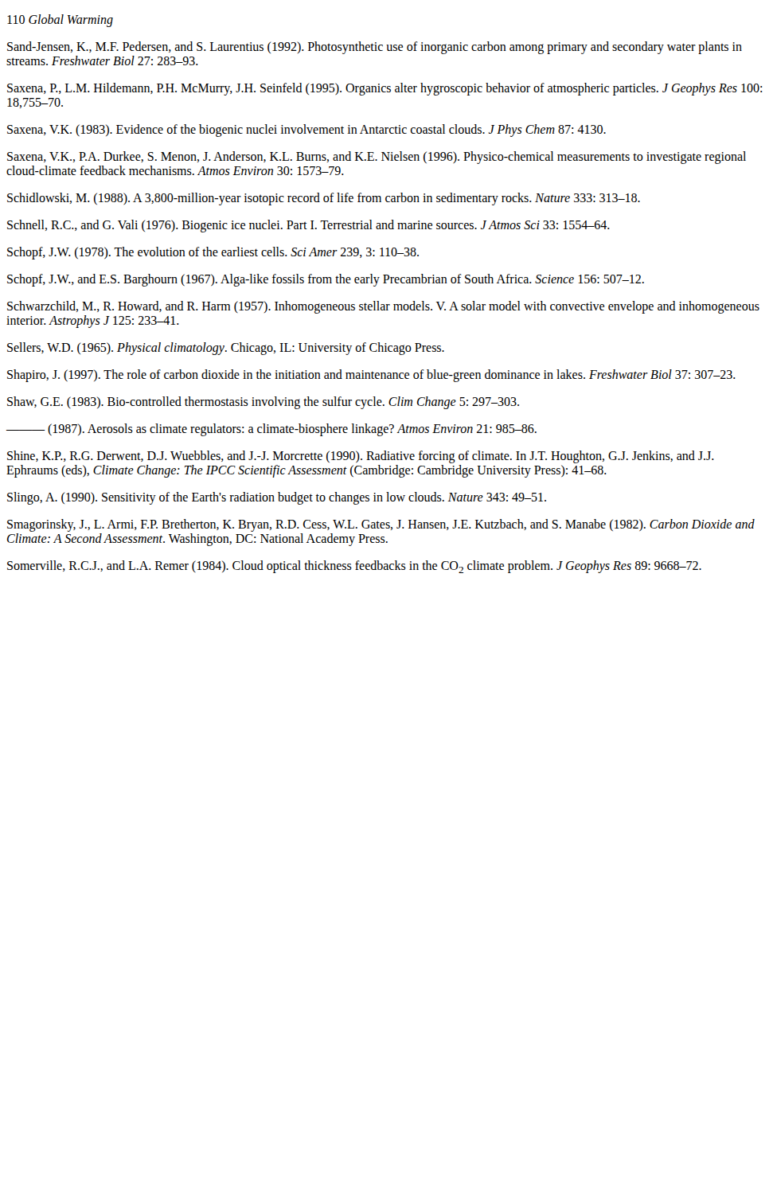110 Global Warming
Sand-Jensen, K., M.F. Pedersen, and S. Laurentius (1992). Photosynthetic use of inorganic carbon among primary and secondary water plants in streams. Freshwater Biol 27: 283–93.
Saxena, P., L.M. Hildemann, P.H. McMurry, J.H. Seinfeld (1995). Organics alter hygroscopic behavior of atmospheric particles. J Geophys Res 100: 18,755–70.
Saxena, V.K. (1983). Evidence of the biogenic nuclei involvement in Antarctic coastal clouds. J Phys Chem 87: 4130.
Saxena, V.K., P.A. Durkee, S. Menon, J. Anderson, K.L. Burns, and K.E. Nielsen (1996). Physico-chemical measurements to investigate regional cloud-climate feedback mechanisms. Atmos Environ 30: 1573–79.
Schidlowski, M. (1988). A 3,800-million-year isotopic record of life from carbon in sedimentary rocks. Nature 333: 313–18.
Schnell, R.C., and G. Vali (1976). Biogenic ice nuclei. Part I. Terrestrial and marine sources. J Atmos Sci 33: 1554–64.
Schopf, J.W. (1978). The evolution of the earliest cells. Sci Amer 239, 3: 110–38.
Schopf, J.W., and E.S. Barghourn (1967). Alga-like fossils from the early Precambrian of South Africa. Science 156: 507–12.
Schwarzchild, M., R. Howard, and R. Harm (1957). Inhomogeneous stellar models. V. A solar model with convective envelope and inhomogeneous interior. Astrophys J 125: 233–41.
Sellers, W.D. (1965). Physical climatology. Chicago, IL: University of Chicago Press.
Shapiro, J. (1997). The role of carbon dioxide in the initiation and maintenance of blue-green dominance in lakes. Freshwater Biol 37: 307–23.
Shaw, G.E. (1983). Bio-controlled thermostasis involving the sulfur cycle. Clim Change 5: 297–303.
——— (1987). Aerosols as climate regulators: a climate-biosphere linkage? Atmos Environ 21: 985–86.
Shine, K.P., R.G. Derwent, D.J. Wuebbles, and J.-J. Morcrette (1990). Radiative forcing of climate. In J.T. Houghton, G.J. Jenkins, and J.J. Ephraums (eds), Climate Change: The IPCC Scientific Assessment (Cambridge: Cambridge University Press): 41–68.
Slingo, A. (1990). Sensitivity of the Earth's radiation budget to changes in low clouds. Nature 343: 49–51.
Smagorinsky, J., L. Armi, F.P. Bretherton, K. Bryan, R.D. Cess, W.L. Gates, J. Hansen, J.E. Kutzbach, and S. Manabe (1982). Carbon Dioxide and Climate: A Second Assessment. Washington, DC: National Academy Press.
Somerville, R.C.J., and L.A. Remer (1984). Cloud optical thickness feedbacks in the CO2 climate problem. J Geophys Res 89: 9668–72.